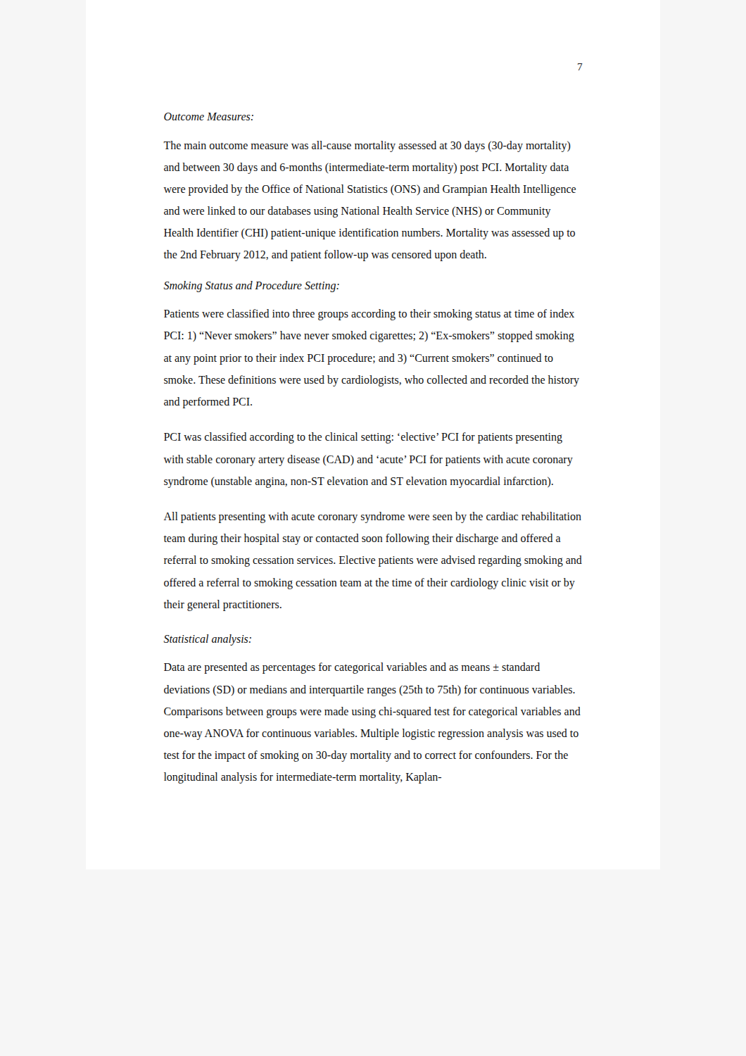7
Outcome Measures:
The main outcome measure was all-cause mortality assessed at 30 days (30-day mortality) and between 30 days and 6-months (intermediate-term mortality) post PCI. Mortality data were provided by the Office of National Statistics (ONS) and Grampian Health Intelligence and were linked to our databases using National Health Service (NHS) or Community Health Identifier (CHI) patient-unique identification numbers. Mortality was assessed up to the 2nd February 2012, and patient follow-up was censored upon death.
Smoking Status and Procedure Setting:
Patients were classified into three groups according to their smoking status at time of index PCI: 1) “Never smokers” have never smoked cigarettes; 2) “Ex-smokers” stopped smoking at any point prior to their index PCI procedure; and 3) “Current smokers” continued to smoke. These definitions were used by cardiologists, who collected and recorded the history and performed PCI.
PCI was classified according to the clinical setting: ‘elective’ PCI for patients presenting with stable coronary artery disease (CAD) and ‘acute’ PCI for patients with acute coronary syndrome (unstable angina, non-ST elevation and ST elevation myocardial infarction).
All patients presenting with acute coronary syndrome were seen by the cardiac rehabilitation team during their hospital stay or contacted soon following their discharge and offered a referral to smoking cessation services. Elective patients were advised regarding smoking and offered a referral to smoking cessation team at the time of their cardiology clinic visit or by their general practitioners.
Statistical analysis:
Data are presented as percentages for categorical variables and as means ± standard deviations (SD) or medians and interquartile ranges (25th to 75th) for continuous variables. Comparisons between groups were made using chi-squared test for categorical variables and one-way ANOVA for continuous variables. Multiple logistic regression analysis was used to test for the impact of smoking on 30-day mortality and to correct for confounders. For the longitudinal analysis for intermediate-term mortality, Kaplan-